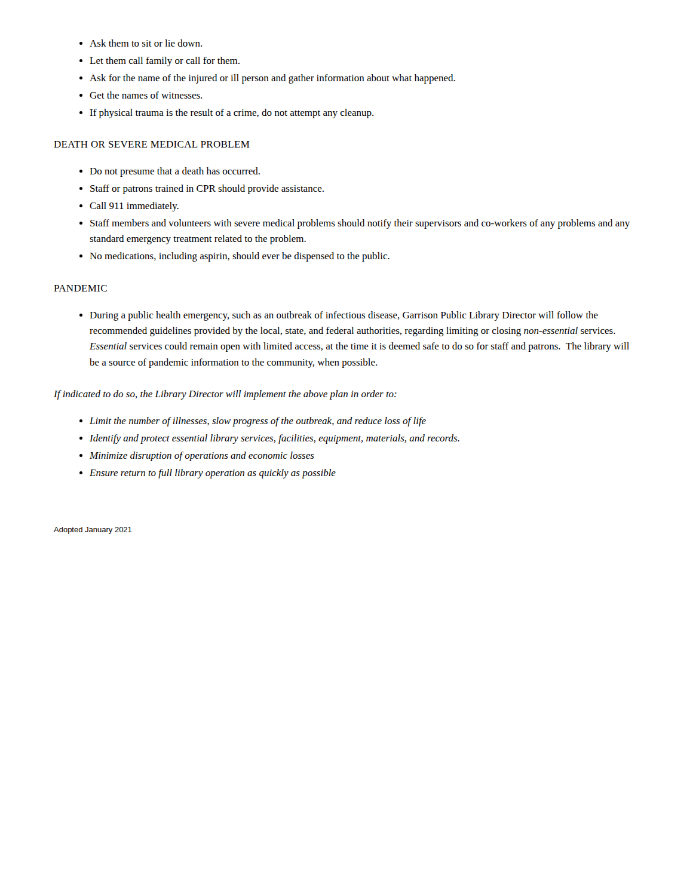Ask them to sit or lie down.
Let them call family or call for them.
Ask for the name of the injured or ill person and gather information about what happened.
Get the names of witnesses.
If physical trauma is the result of a crime, do not attempt any cleanup.
DEATH OR SEVERE MEDICAL PROBLEM
Do not presume that a death has occurred.
Staff or patrons trained in CPR should provide assistance.
Call 911 immediately.
Staff members and volunteers with severe medical problems should notify their supervisors and co-workers of any problems and any standard emergency treatment related to the problem.
No medications, including aspirin, should ever be dispensed to the public.
PANDEMIC
During a public health emergency, such as an outbreak of infectious disease, Garrison Public Library Director will follow the recommended guidelines provided by the local, state, and federal authorities, regarding limiting or closing non-essential services. Essential services could remain open with limited access, at the time it is deemed safe to do so for staff and patrons. The library will be a source of pandemic information to the community, when possible.
If indicated to do so, the Library Director will implement the above plan in order to:
Limit the number of illnesses, slow progress of the outbreak, and reduce loss of life
Identify and protect essential library services, facilities, equipment, materials, and records.
Minimize disruption of operations and economic losses
Ensure return to full library operation as quickly as possible
Adopted January 2021